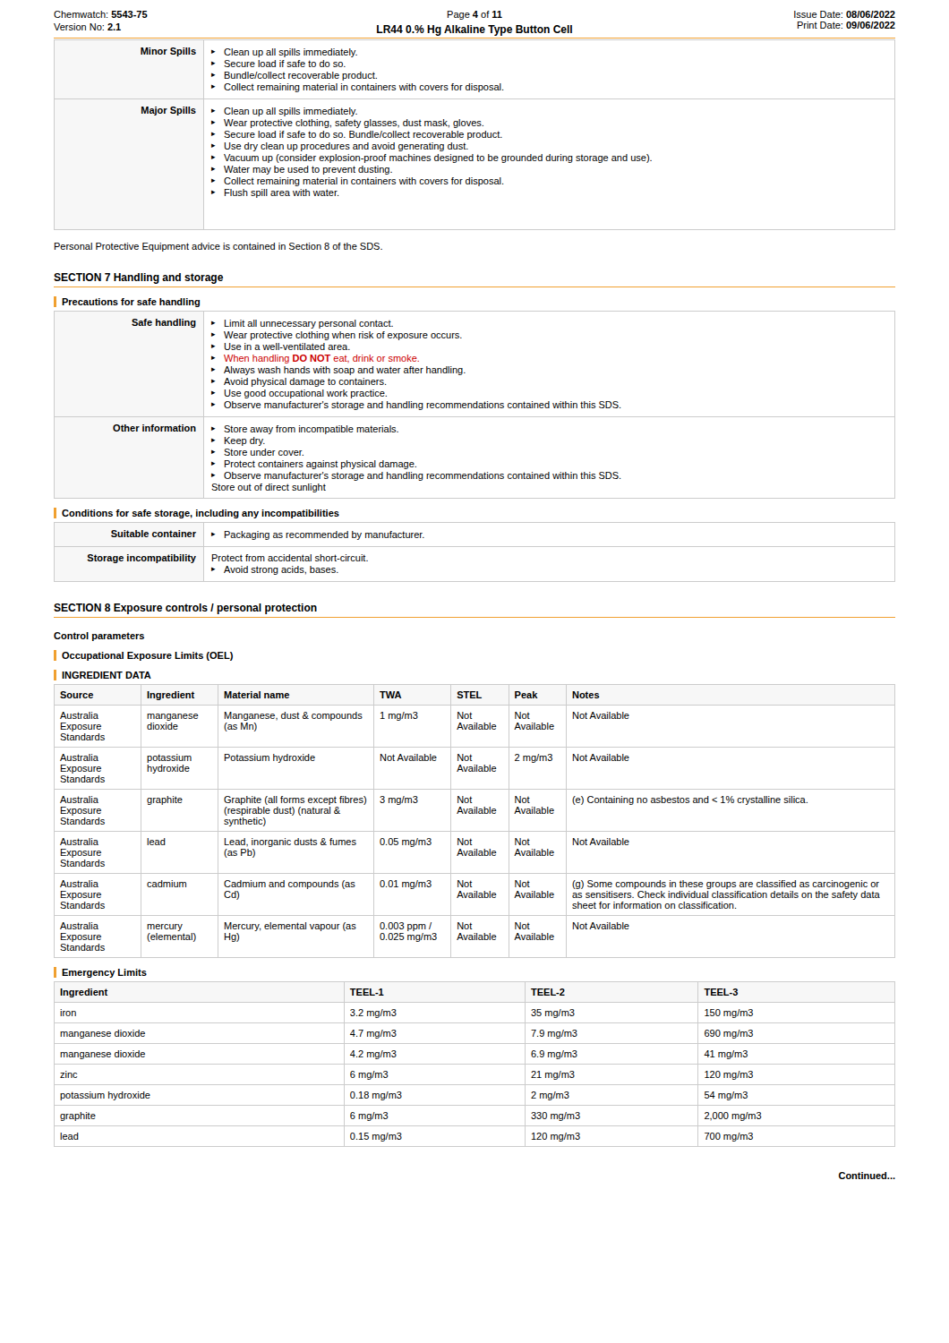Chemwatch: 5543-75
Page 4 of 11
Issue Date: 08/06/2022
Version No: 2.1
LR44 0.% Hg Alkaline Type Button Cell
Print Date: 09/06/2022
| Minor Spills | Clean up all spills immediately. Secure load if safe to do so. Bundle/collect recoverable product. Collect remaining material in containers with covers for disposal. |
| Major Spills | Clean up all spills immediately. Wear protective clothing, safety glasses, dust mask, gloves. Secure load if safe to do so. Bundle/collect recoverable product. Use dry clean up procedures and avoid generating dust. Vacuum up (consider explosion-proof machines designed to be grounded during storage and use). Water may be used to prevent dusting. Collect remaining material in containers with covers for disposal. Flush spill area with water. |
Personal Protective Equipment advice is contained in Section 8 of the SDS.
SECTION 7 Handling and storage
Precautions for safe handling
| Safe handling | Limit all unnecessary personal contact. Wear protective clothing when risk of exposure occurs. Use in a well-ventilated area. When handling DO NOT eat, drink or smoke. Always wash hands with soap and water after handling. Avoid physical damage to containers. Use good occupational work practice. Observe manufacturer's storage and handling recommendations contained within this SDS. |
| Other information | Store away from incompatible materials. Keep dry. Store under cover. Protect containers against physical damage. Observe manufacturer's storage and handling recommendations contained within this SDS. Store out of direct sunlight |
Conditions for safe storage, including any incompatibilities
| Suitable container | Packaging as recommended by manufacturer. |
| Storage incompatibility | Protect from accidental short-circuit. Avoid strong acids, bases. |
SECTION 8 Exposure controls / personal protection
Control parameters
Occupational Exposure Limits (OEL)
INGREDIENT DATA
| Source | Ingredient | Material name | TWA | STEL | Peak | Notes |
| --- | --- | --- | --- | --- | --- | --- |
| Australia Exposure Standards | manganese dioxide | Manganese, dust & compounds (as Mn) | 1 mg/m3 | Not Available | Not Available | Not Available |
| Australia Exposure Standards | potassium hydroxide | Potassium hydroxide | Not Available | Not Available | 2 mg/m3 | Not Available |
| Australia Exposure Standards | graphite | Graphite (all forms except fibres) (respirable dust) (natural & synthetic) | 3 mg/m3 | Not Available | Not Available | (e) Containing no asbestos and < 1% crystalline silica. |
| Australia Exposure Standards | lead | Lead, inorganic dusts & fumes (as Pb) | 0.05 mg/m3 | Not Available | Not Available | Not Available |
| Australia Exposure Standards | cadmium | Cadmium and compounds (as Cd) | 0.01 mg/m3 | Not Available | Not Available | (g) Some compounds in these groups are classified as carcinogenic or as sensitisers. Check individual classification details on the safety data sheet for information on classification. |
| Australia Exposure Standards | mercury (elemental) | Mercury, elemental vapour (as Hg) | 0.003 ppm / 0.025 mg/m3 | Not Available | Not Available | Not Available |
Emergency Limits
| Ingredient | TEEL-1 | TEEL-2 | TEEL-3 |
| --- | --- | --- | --- |
| iron | 3.2 mg/m3 | 35 mg/m3 | 150 mg/m3 |
| manganese dioxide | 4.7 mg/m3 | 7.9 mg/m3 | 690 mg/m3 |
| manganese dioxide | 4.2 mg/m3 | 6.9 mg/m3 | 41 mg/m3 |
| zinc | 6 mg/m3 | 21 mg/m3 | 120 mg/m3 |
| potassium hydroxide | 0.18 mg/m3 | 2 mg/m3 | 54 mg/m3 |
| graphite | 6 mg/m3 | 330 mg/m3 | 2,000 mg/m3 |
| lead | 0.15 mg/m3 | 120 mg/m3 | 700 mg/m3 |
Continued...